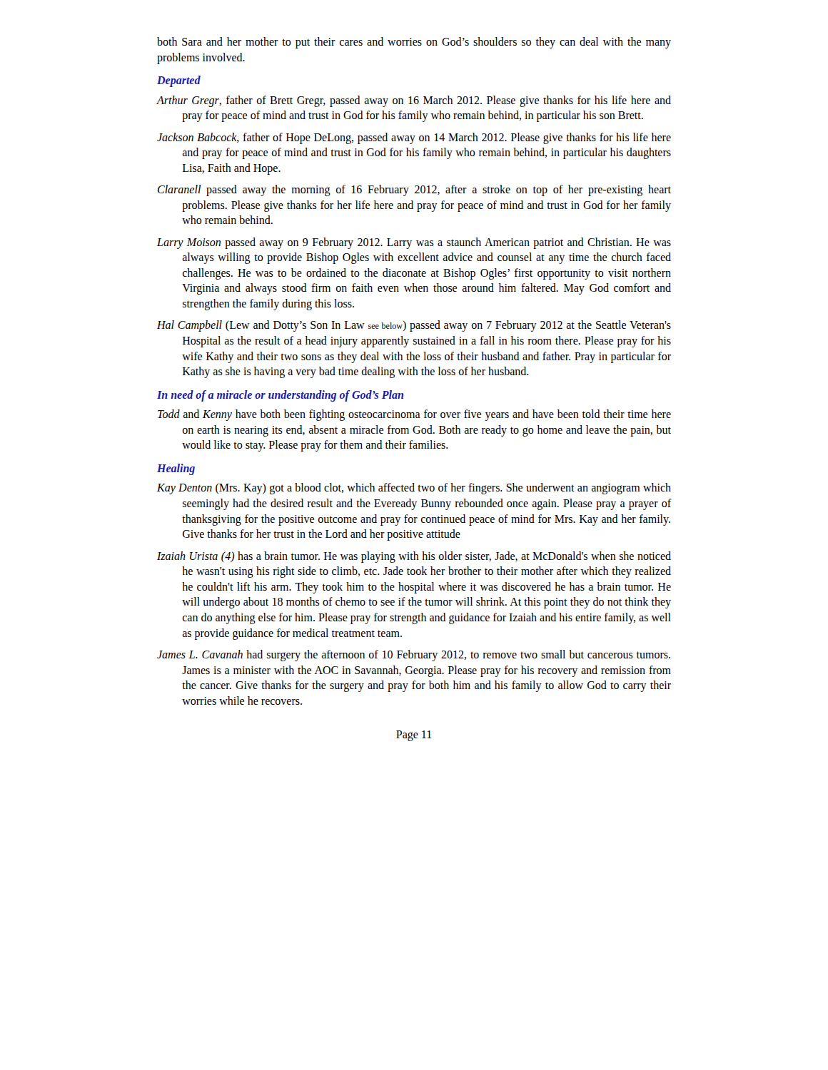both Sara and her mother to put their cares and worries on God’s shoulders so they can deal with the many problems involved.
Departed
Arthur Gregr, father of Brett Gregr, passed away on 16 March 2012. Please give thanks for his life here and pray for peace of mind and trust in God for his family who remain behind, in particular his son Brett.
Jackson Babcock, father of Hope DeLong, passed away on 14 March 2012. Please give thanks for his life here and pray for peace of mind and trust in God for his family who remain behind, in particular his daughters Lisa, Faith and Hope.
Claranell passed away the morning of 16 February 2012, after a stroke on top of her pre-existing heart problems. Please give thanks for her life here and pray for peace of mind and trust in God for her family who remain behind.
Larry Moison passed away on 9 February 2012. Larry was a staunch American patriot and Christian. He was always willing to provide Bishop Ogles with excellent advice and counsel at any time the church faced challenges. He was to be ordained to the diaconate at Bishop Ogles’ first opportunity to visit northern Virginia and always stood firm on faith even when those around him faltered. May God comfort and strengthen the family during this loss.
Hal Campbell (Lew and Dotty’s Son In Law see below) passed away on 7 February 2012 at the Seattle Veteran's Hospital as the result of a head injury apparently sustained in a fall in his room there. Please pray for his wife Kathy and their two sons as they deal with the loss of their husband and father. Pray in particular for Kathy as she is having a very bad time dealing with the loss of her husband.
In need of a miracle or understanding of God’s Plan
Todd and Kenny have both been fighting osteocarcinoma for over five years and have been told their time here on earth is nearing its end, absent a miracle from God. Both are ready to go home and leave the pain, but would like to stay. Please pray for them and their families.
Healing
Kay Denton (Mrs. Kay) got a blood clot, which affected two of her fingers. She underwent an angiogram which seemingly had the desired result and the Eveready Bunny rebounded once again. Please pray a prayer of thanksgiving for the positive outcome and pray for continued peace of mind for Mrs. Kay and her family. Give thanks for her trust in the Lord and her positive attitude
Izaiah Urista (4) has a brain tumor. He was playing with his older sister, Jade, at McDonald's when she noticed he wasn't using his right side to climb, etc. Jade took her brother to their mother after which they realized he couldn't lift his arm. They took him to the hospital where it was discovered he has a brain tumor. He will undergo about 18 months of chemo to see if the tumor will shrink. At this point they do not think they can do anything else for him. Please pray for strength and guidance for Izaiah and his entire family, as well as provide guidance for medical treatment team.
James L. Cavanah had surgery the afternoon of 10 February 2012, to remove two small but cancerous tumors. James is a minister with the AOC in Savannah, Georgia. Please pray for his recovery and remission from the cancer. Give thanks for the surgery and pray for both him and his family to allow God to carry their worries while he recovers.
Page 11